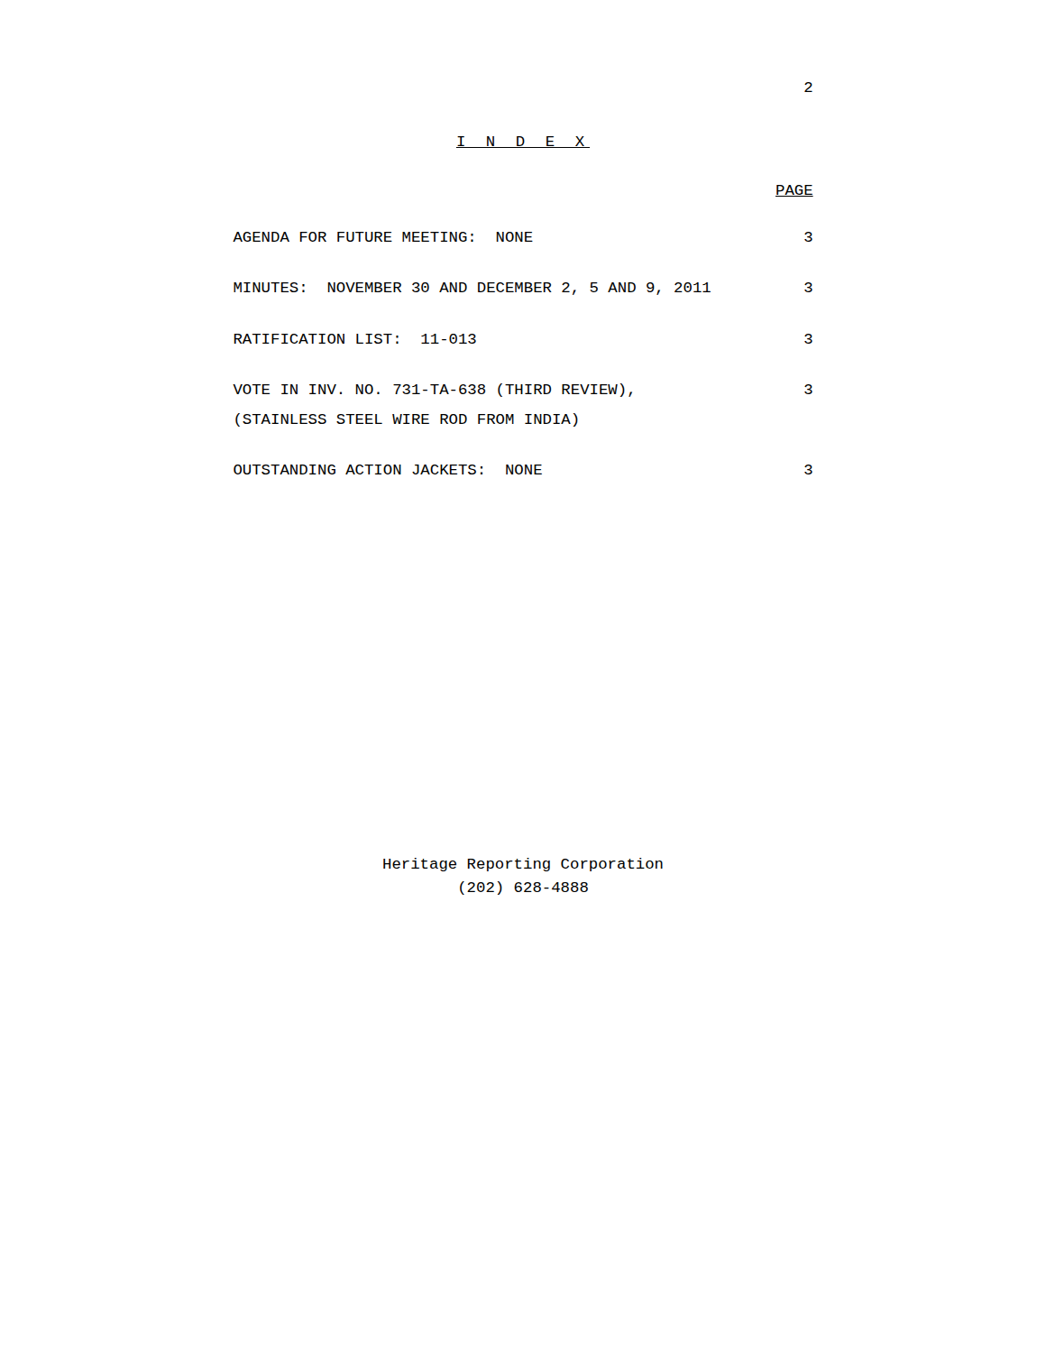2
I N D E X
PAGE
| AGENDA FOR FUTURE MEETING: NONE | 3 |
| MINUTES: NOVEMBER 30 AND DECEMBER 2, 5 AND 9, 2011 | 3 |
| RATIFICATION LIST: 11-013 | 3 |
| VOTE IN INV. NO. 731-TA-638 (THIRD REVIEW), (STAINLESS STEEL WIRE ROD FROM INDIA) | 3 |
| OUTSTANDING ACTION JACKETS: NONE | 3 |
Heritage Reporting Corporation
(202) 628-4888